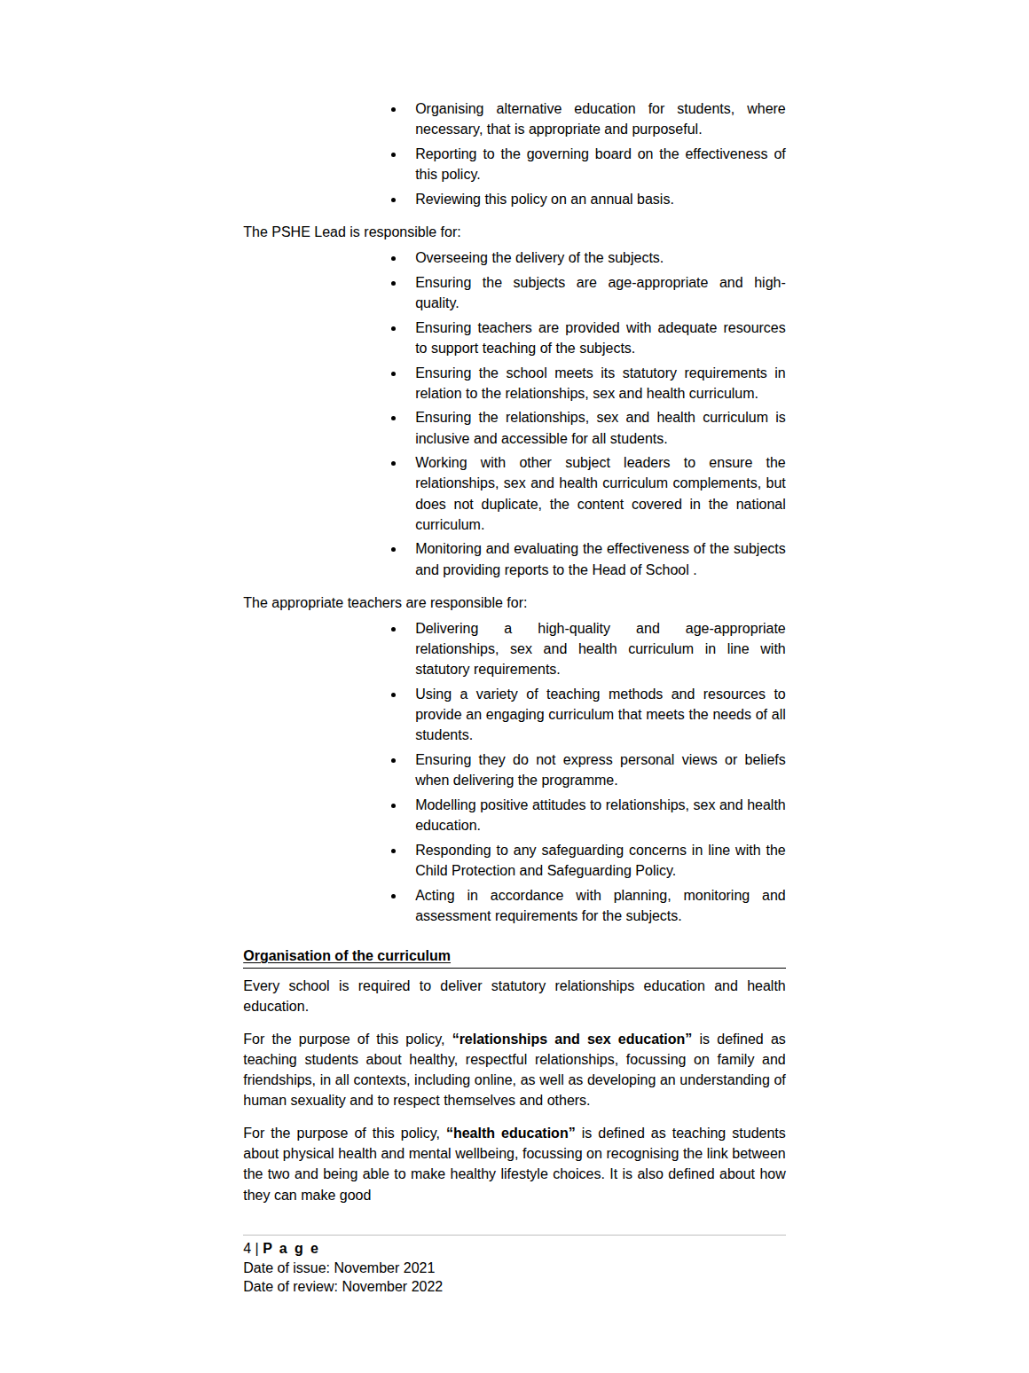Organising alternative education for students, where necessary, that is appropriate and purposeful.
Reporting to the governing board on the effectiveness of this policy.
Reviewing this policy on an annual basis.
The PSHE Lead is responsible for:
Overseeing the delivery of the subjects.
Ensuring the subjects are age-appropriate and high-quality.
Ensuring teachers are provided with adequate resources to support teaching of the subjects.
Ensuring the school meets its statutory requirements in relation to the relationships, sex and health curriculum.
Ensuring the relationships, sex and health curriculum is inclusive and accessible for all students.
Working with other subject leaders to ensure the relationships, sex and health curriculum complements, but does not duplicate, the content covered in the national curriculum.
Monitoring and evaluating the effectiveness of the subjects and providing reports to the Head of School .
The appropriate teachers are responsible for:
Delivering a high-quality and age-appropriate relationships, sex and health curriculum in line with statutory requirements.
Using a variety of teaching methods and resources to provide an engaging curriculum that meets the needs of all students.
Ensuring they do not express personal views or beliefs when delivering the programme.
Modelling positive attitudes to relationships, sex and health education.
Responding to any safeguarding concerns in line with the Child Protection and Safeguarding Policy.
Acting in accordance with planning, monitoring and assessment requirements for the subjects.
Organisation of the curriculum
Every school is required to deliver statutory relationships education and health education.
For the purpose of this policy, “relationships and sex education” is defined as teaching students about healthy, respectful relationships, focussing on family and friendships, in all contexts, including online, as well as developing an understanding of human sexuality and to respect themselves and others.
For the purpose of this policy, “health education” is defined as teaching students about physical health and mental wellbeing, focussing on recognising the link between the two and being able to make healthy lifestyle choices. It is also defined about how they can make good
4 | P a g e
Date of issue: November 2021
Date of review: November 2022